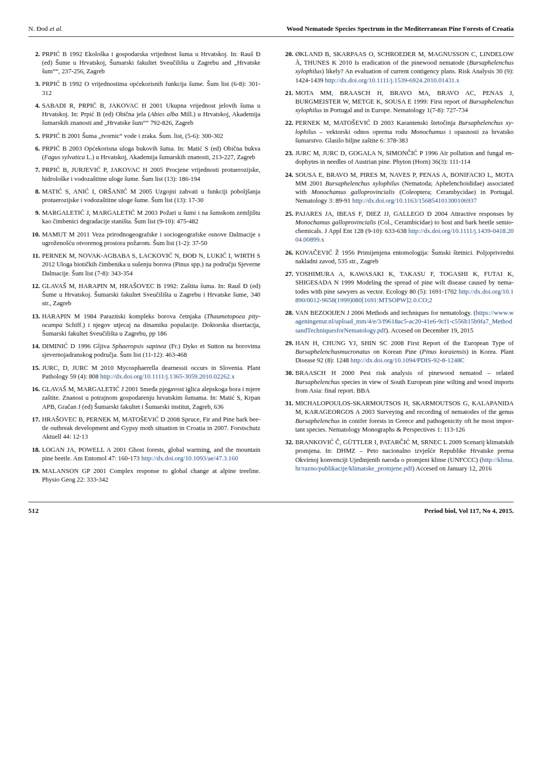N. Đod et al.
Wood Nematode Species Spectrum in the Mediterranean Pine Forests of Croatia
2 PRPIĆ B 1992 Ekološka i gospodarska vrijednost šuma u Hrvatskoj. In: Rauš Đ (ed) Šume u Hrvatskoj, Šumarski fakultet Sveučilišta u Zagrebu and „Hrvatske šum““, 237-256, Zagreb
3 PRPIĆ B 1992 O vrijednostima općekorisnih funkcija šume. Šum list (6-8): 301-312
4 SABADI R, PRPIĆ B, JAKOVAC H 2001 Ukupna vrijednost jelovih šuma u Hrvatskoj. In: Prpić B (ed) Obična jela (Abies alba Mill.) u Hrvatskoj, Akademija šumarskih znanosti and „Hrvatske šum““ 792-826, Zagreb
5 PRPIĆ B 2001 Šuma „tvornic“ vode i zraka. Šum. list, (5-6): 300-302
6 PRPIĆ B 2003 Općekorisna uloga bukovih šuma. In: Matić S (ed) Obična bukva (Fagus sylvatica L.) u Hrvatskoj, Akademija šumarskih znanosti, 213-227, Zagreb
7 PRPIĆ B, JURJEVIĆ P, JAKOVAC H 2005 Procjene vrijednosti protuerozijske, hidrološke i vodozaštitne uloge šume. Šum list (13): 186-194
8 MATIĆ S, ANIĆ I, ORŠANIĆ M 2005 Uzgojni zahvati u funkciji poboljšanja protuerozijske i vodozaštitne uloge šume. Šum list (13): 17-30
9 MARGALETIĆ J, MARGALETIĆ M 2003 Požari u šumi i na šumskom zemljištu kao čimbenici degradacije staništa. Šum list (9-10): 475-482
10 MAMUT M 2011 Veza prirodnogeografske i sociogeografske osnove Dalmacije s ugroženošću otvorenog prostora požarom. Šum list (1-2): 37-50
11 PERNEK M, NOVAK-AGBABA S, LACKOVIĆ N, ĐOĐ N, LUKIĆ I, WIRTH S 2012 Uloga biotičkih čimbenika u sušenju borova (Pinus spp.) na području Sjeverne Dalmacije. Šum list (7-8): 343-354
12 GLAVAŠ M, HARAPIN M, HRAŠOVEC B 1992: Zaštita šuma. In: Rauš Đ (ed) Šume u Hrvatskoj. Šumarski fakultet Sveučilišta u Zagrebu i Hrvatske šume, 340 str., Zagreb
13 HARAPIN M 1984 Parazitski kompleks borova četnjaka (Thaumetopoea pityocampa Schiff.) i njegov utjecaj na dinamiku populacije. Doktorska disertacija, Šumarski fakultet Sveučilišta u Zagrebu, pp 186
14 DIMINIĆ D 1996 Gljiva Sphaeropsis sapinea (Fr.) Dyko et Sutton na borovima sjevernojadranskog područja. Šum list (11-12): 463-468
15 JURC, D, JURC M 2010 Mycosphaerella dearnessii occurs in Slovenia. Plant Pathology 59 (4): 808 http://dx.doi.org/10.1111/j.1365-3059.2010.02262.x
16 GLAVAŠ M, MARGALETIĆ J 2001 Smeđa pjegavost iglica alepskoga bora i mjere zaštite. Znanost u potrajnom gospodarenju hrvatskim šumama. In: Matić S, Krpan APB, Gračan J (ed) Šumarski fakultet i Šumarski institut, Zagreb, 636
17 HRAŠOVEC B, PERNEK M, MATOŠEVIĆ D 2008 Spruce, Fir and Pine bark beetle outbreak development and Gypsy moth situation in Croatia in 2007. Forstschutz Aktuell 44: 12-13
18 LOGAN JA, POWELL A 2001 Ghost forests, global warming, and the mountain pine beetle. Am Entomol 47: 160-173 http://dx.doi.org/10.1093/ae/47.3.160
19 MALANSON GP 2001 Complex response to global change at alpine treeline. Physio Geog 22: 333-342
20 ØKLAND B, SKARPAAS O, SCHROEDER M, MAGNUSSON C, LINDELOW Å, THUNES K 2010 Is eradication of the pinewood nematode (Bursaphelenchus xylophilus) likely? An evaluation of current contigency plans. Risk Analysis 30 (9): 1424-1439 http://dx.doi.org/10.1111/j.1539-6924.2010.01431.x
21 MOTA MM, BRAASCH H, BRAVO MA, BRAVO AC, PENAS J, BURGMEISTER W, METGE K, SOUSA E 1999: First report of Bursaphelenchus xylophilus in Portugal and in Europe. Nematology 1(7-8): 727-734
22 PERNEK M, MATOŠEVIĆ D 2003 Karantenski štetočinja Bursaphelenchus xylophilus – vektorski odnos oprema rodu Monochamus i opasnosti za hrvatsko šumarstvo. Glasilo biljne zaštite 6: 378-383
23 JURC M, JURC D, GOGALA N, SIMONČIĆ P 1996 Air pollution and fungal endophytes in needles of Austrian pine. Phyton (Horn) 36(3): 111-114
24 SOUSA E, BRAVO M, PIRES M, NAVES P, PENAS A, BONIFACIO L, MOTA MM 2001 Bursaphelenchus xylophilus (Nematoda; Aphelenchoididae) associated with Monochamus galloprovincialis (Coleoptera; Cerambycidae) in Portugal. Nematology 3: 89-91 http://dx.doi.org/10.1163/156854101300106937
25 PAJARES JA, IBEAS F, DIEZ JJ, GALLEGO D 2004 Attractive responses by Monochamus galloprovincialis (Col., Cerambicidae) to host and bark beetle semiochemicals. J Appl Ent 128 (9-10): 633-638 http://dx.doi.org/10.1111/j.1439-0418.2004.00899.x
26 KOVAČEVIĆ Ž 1956 Primijenjena entomologija: Šumski štetnici. Poljoprivredni nakladni zavod, 535 str., Zagreb
27 YOSHIMURA A, KAWASAKI K, TAKASU F, TOGASHI K, FUTAI K, SHIGESADA N 1999 Modeling the spread of pine wilt disease caused by nematodes with pine sawyers as vector. Ecology 80 (5): 1691-1702 http://dx.doi.org/10.1890/0012-9658(1999)080[1691:MTSOPW]2.0.CO;2
28 VAN BEZOOIJEN J 2006 Methods and techniques for nematology. (https://www.wageningenur.nl/upload_mm/4/e/3/f9618ac5-ac20-41e6-9cf1-c556b15b9fa7_MethodsandTechniquesforNematology.pdf). Accesed on December 19, 2015
29 HAN H, CHUNG YJ, SHIN SC 2008 First Report of the European Type of Bursaphelenchusmucronatus on Korean Pine (Pinus koraiensis) in Korea. Plant Disease 92 (8): 1248 http://dx.doi.org/10.1094/PDIS-92-8-1248C
30 BRAASCH H 2000 Pest risk analysis of pinewood nematod – related Bursaphelenchus species in view of South European pine wilting and wood imports from Asia: final report. BBA
31 MICHALOPOULOS-SKARMOUTSOS H, SKARMOUTSOS G, KALAPANIDA M, KARAGEORGOS A 2003 Surveying and recording of nematodes of the genus Bursaphelenchus in conifer forests in Greece and pathogenicity oft he most important species. Nematology Monographs & Perspectives 1: 113-126
32 BRANKOVIĆ Č, GÜTTLER I, PATARČIĆ M, SRNEC L 2009 Scenarij klimatskih promjena. In: DHMZ – Peto nacionalno izvješće Republike Hrvatske prema Okvirnoj konvenciji Ujedinjenih naroda o promjeni klime (UNFCCC) (http://klima.hr/razno/publikacije/klimatske_promjene.pdf) Accesed on January 12, 2016
512
Period biol, Vol 117, No 4, 2015.